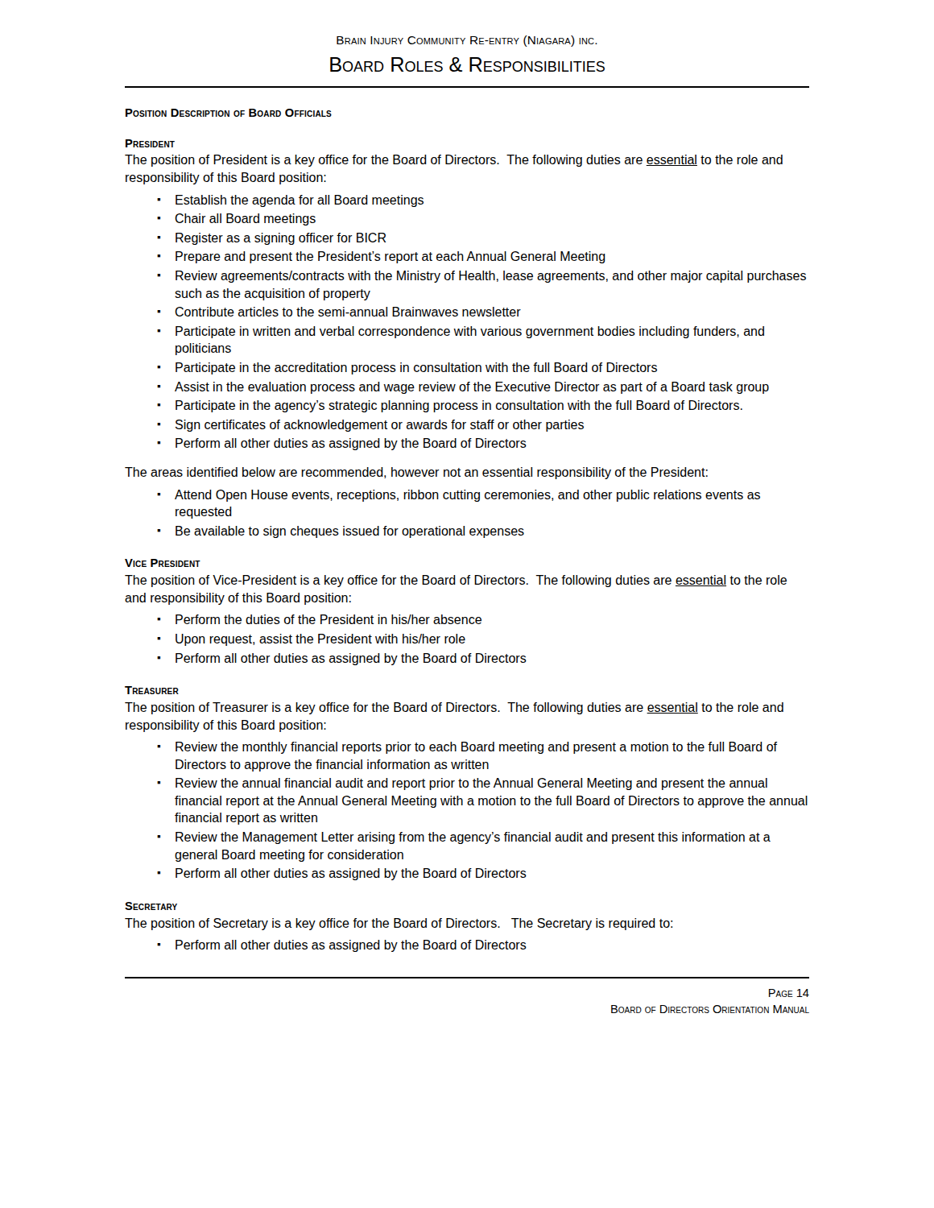Brain Injury Community Re-entry (Niagara) inc.
Board Roles & Responsibilities
Position Description of Board Officials
President
The position of President is a key office for the Board of Directors. The following duties are essential to the role and responsibility of this Board position:
Establish the agenda for all Board meetings
Chair all Board meetings
Register as a signing officer for BICR
Prepare and present the President’s report at each Annual General Meeting
Review agreements/contracts with the Ministry of Health, lease agreements, and other major capital purchases such as the acquisition of property
Contribute articles to the semi-annual Brainwaves newsletter
Participate in written and verbal correspondence with various government bodies including funders, and politicians
Participate in the accreditation process in consultation with the full Board of Directors
Assist in the evaluation process and wage review of the Executive Director as part of a Board task group
Participate in the agency’s strategic planning process in consultation with the full Board of Directors.
Sign certificates of acknowledgement or awards for staff or other parties
Perform all other duties as assigned by the Board of Directors
The areas identified below are recommended, however not an essential responsibility of the President:
Attend Open House events, receptions, ribbon cutting ceremonies, and other public relations events as requested
Be available to sign cheques issued for operational expenses
Vice President
The position of Vice-President is a key office for the Board of Directors. The following duties are essential to the role and responsibility of this Board position:
Perform the duties of the President in his/her absence
Upon request, assist the President with his/her role
Perform all other duties as assigned by the Board of Directors
Treasurer
The position of Treasurer is a key office for the Board of Directors. The following duties are essential to the role and responsibility of this Board position:
Review the monthly financial reports prior to each Board meeting and present a motion to the full Board of Directors to approve the financial information as written
Review the annual financial audit and report prior to the Annual General Meeting and present the annual financial report at the Annual General Meeting with a motion to the full Board of Directors to approve the annual financial report as written
Review the Management Letter arising from the agency’s financial audit and present this information at a general Board meeting for consideration
Perform all other duties as assigned by the Board of Directors
Secretary
The position of Secretary is a key office for the Board of Directors. The Secretary is required to:
Perform all other duties as assigned by the Board of Directors
Page 14
Board of Directors Orientation Manual